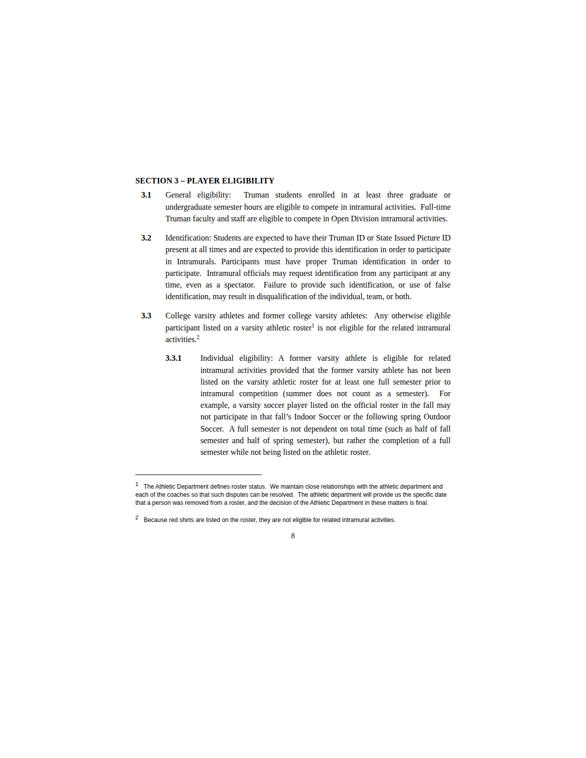SECTION 3 – PLAYER ELIGIBILITY
3.1 General eligibility: Truman students enrolled in at least three graduate or undergraduate semester hours are eligible to compete in intramural activities. Full-time Truman faculty and staff are eligible to compete in Open Division intramural activities.
3.2 Identification: Students are expected to have their Truman ID or State Issued Picture ID present at all times and are expected to provide this identification in order to participate in Intramurals. Participants must have proper Truman identification in order to participate. Intramural officials may request identification from any participant at any time, even as a spectator. Failure to provide such identification, or use of false identification, may result in disqualification of the individual, team, or both.
3.3 College varsity athletes and former college varsity athletes: Any otherwise eligible participant listed on a varsity athletic roster1 is not eligible for the related intramural activities.2
3.3.1 Individual eligibility: A former varsity athlete is eligible for related intramural activities provided that the former varsity athlete has not been listed on the varsity athletic roster for at least one full semester prior to intramural competition (summer does not count as a semester). For example, a varsity soccer player listed on the official roster in the fall may not participate in that fall’s Indoor Soccer or the following spring Outdoor Soccer. A full semester is not dependent on total time (such as half of fall semester and half of spring semester), but rather the completion of a full semester while not being listed on the athletic roster.
1 The Athletic Department defines roster status. We maintain close relationships with the athletic department and each of the coaches so that such disputes can be resolved. The athletic department will provide us the specific date that a person was removed from a roster, and the decision of the Athletic Department in these matters is final.
2 Because red shirts are listed on the roster, they are not eligible for related intramural activities.
8